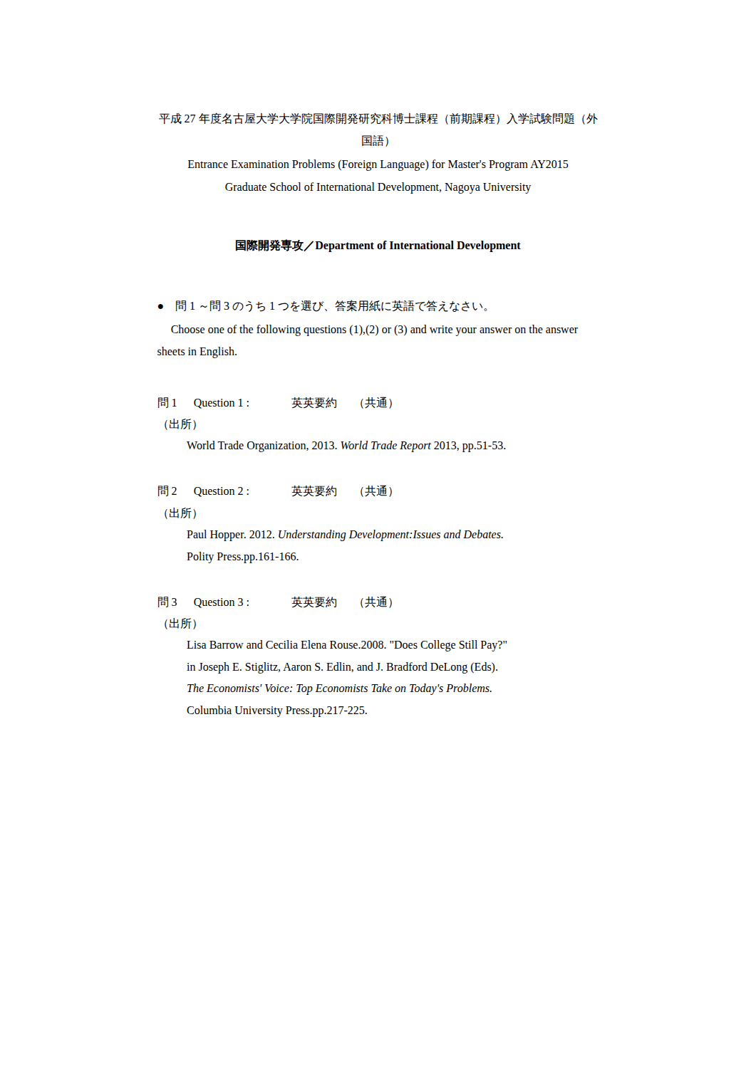平成 27 年度名古屋大学大学院国際開発研究科博士課程（前期課程）入学試験問題（外国語）
Entrance Examination Problems (Foreign Language) for Master's Program AY2015
Graduate School of International Development, Nagoya University
国際開発専攻／Department of International Development
●問 1 ～問 3 のうち 1 つを選び、答案用紙に英語で答えなさい。
Choose one of the following questions (1),(2) or (3) and write your answer on the answer sheets in English.
問 1 Question 1 : 英英要約（共通）
（出所）
World Trade Organization, 2013. World Trade Report 2013, pp.51-53.
問 2 Question 2 : 英英要約（共通）
（出所）
Paul Hopper. 2012. Understanding Development:Issues and Debates.
Polity Press.pp.161-166.
問 3 Question 3 : 英英要約（共通）
（出所）
Lisa Barrow and Cecilia Elena Rouse.2008. "Does College Still Pay?"
in Joseph E. Stiglitz, Aaron S. Edlin, and J. Bradford DeLong (Eds).
The Economists' Voice: Top Economists Take on Today's Problems.
Columbia University Press.pp.217-225.